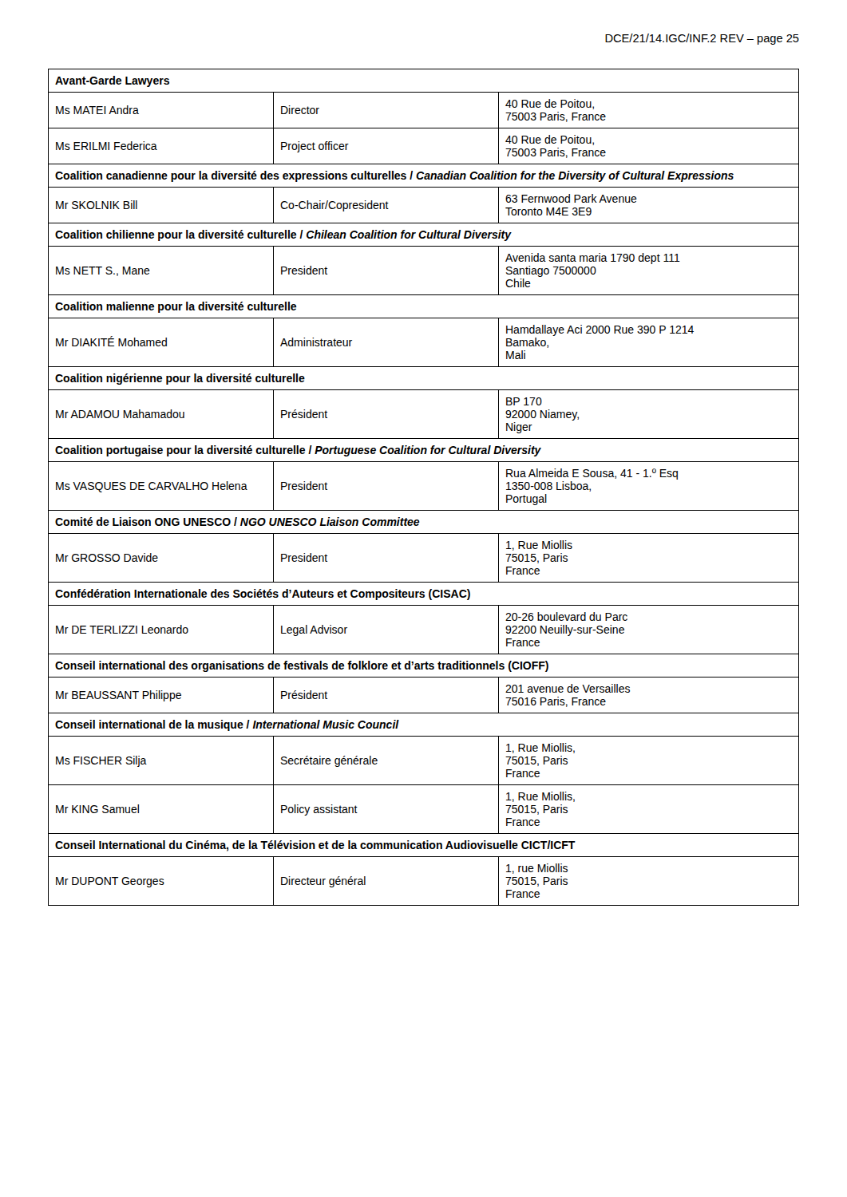DCE/21/14.IGC/INF.2 REV – page 25
| Avant-Garde Lawyers |
| Ms MATEI Andra | Director | 40 Rue de Poitou, 75003 Paris, France |
| Ms ERILMI Federica | Project officer | 40 Rue de Poitou, 75003 Paris, France |
| Coalition canadienne pour la diversité des expressions culturelles / Canadian Coalition for the Diversity of Cultural Expressions |
| Mr SKOLNIK Bill | Co-Chair/Copresident | 63 Fernwood Park Avenue Toronto M4E 3E9 |
| Coalition chilienne pour la diversité culturelle / Chilean Coalition for Cultural Diversity |
| Ms NETT S., Mane | President | Avenida santa maria 1790 dept 111 Santiago 7500000 Chile |
| Coalition malienne pour la diversité culturelle |
| Mr DIAKITÉ Mohamed | Administrateur | Hamdallaye Aci 2000 Rue 390 P 1214 Bamako, Mali |
| Coalition nigérienne pour la diversité culturelle |
| Mr ADAMOU Mahamadou | Président | BP 170 92000 Niamey, Niger |
| Coalition portugaise pour la diversité culturelle / Portuguese Coalition for Cultural Diversity |
| Ms VASQUES DE CARVALHO Helena | President | Rua Almeida E Sousa, 41 - 1.º Esq 1350-008 Lisboa, Portugal |
| Comité de Liaison ONG UNESCO / NGO UNESCO Liaison Committee |
| Mr GROSSO Davide | President | 1, Rue Miollis 75015, Paris France |
| Confédération Internationale des Sociétés d’Auteurs et Compositeurs (CISAC) |
| Mr DE TERLIZZI Leonardo | Legal Advisor | 20-26 boulevard du Parc 92200 Neuilly-sur-Seine France |
| Conseil international des organisations de festivals de folklore et d’arts traditionnels (CIOFF) |
| Mr BEAUSSANT Philippe | Président | 201 avenue de Versailles 75016 Paris, France |
| Conseil international de la musique / International Music Council |
| Ms FISCHER Silja | Secrétaire générale | 1, Rue Miollis, 75015, Paris France |
| Mr KING Samuel | Policy assistant | 1, Rue Miollis, 75015, Paris France |
| Conseil International du Cinéma, de la Télévision et de la communication Audiovisuelle CICT/ICFT |
| Mr DUPONT Georges | Directeur général | 1, rue Miollis 75015, Paris France |